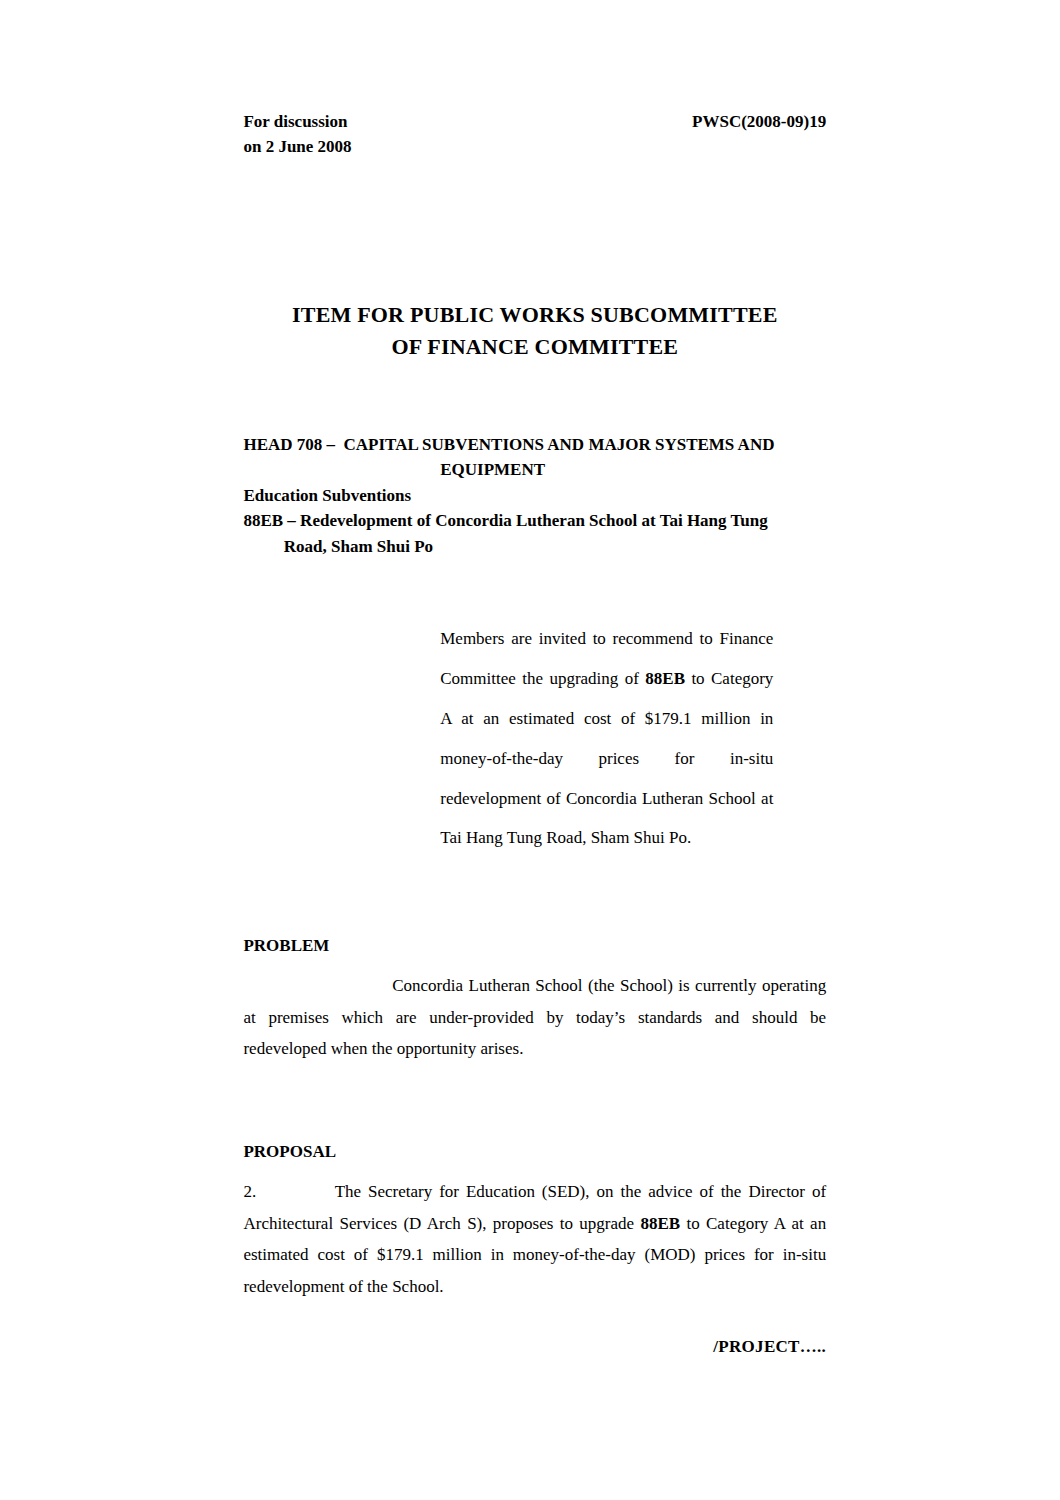For discussion
on 2 June 2008
PWSC(2008-09)19
ITEM FOR PUBLIC WORKS SUBCOMMITTEE
OF FINANCE COMMITTEE
HEAD 708 – CAPITAL SUBVENTIONS AND MAJOR SYSTEMS AND EQUIPMENT Education Subventions 88EB – Redevelopment of Concordia Lutheran School at Tai Hang Tung Road, Sham Shui Po
Members are invited to recommend to Finance Committee the upgrading of 88EB to Category A at an estimated cost of $179.1 million in money-of-the-day prices for in-situ redevelopment of Concordia Lutheran School at Tai Hang Tung Road, Sham Shui Po.
PROBLEM
Concordia Lutheran School (the School) is currently operating at premises which are under-provided by today’s standards and should be redeveloped when the opportunity arises.
PROPOSAL
2. The Secretary for Education (SED), on the advice of the Director of Architectural Services (D Arch S), proposes to upgrade 88EB to Category A at an estimated cost of $179.1 million in money-of-the-day (MOD) prices for in-situ redevelopment of the School.
/PROJECT…..